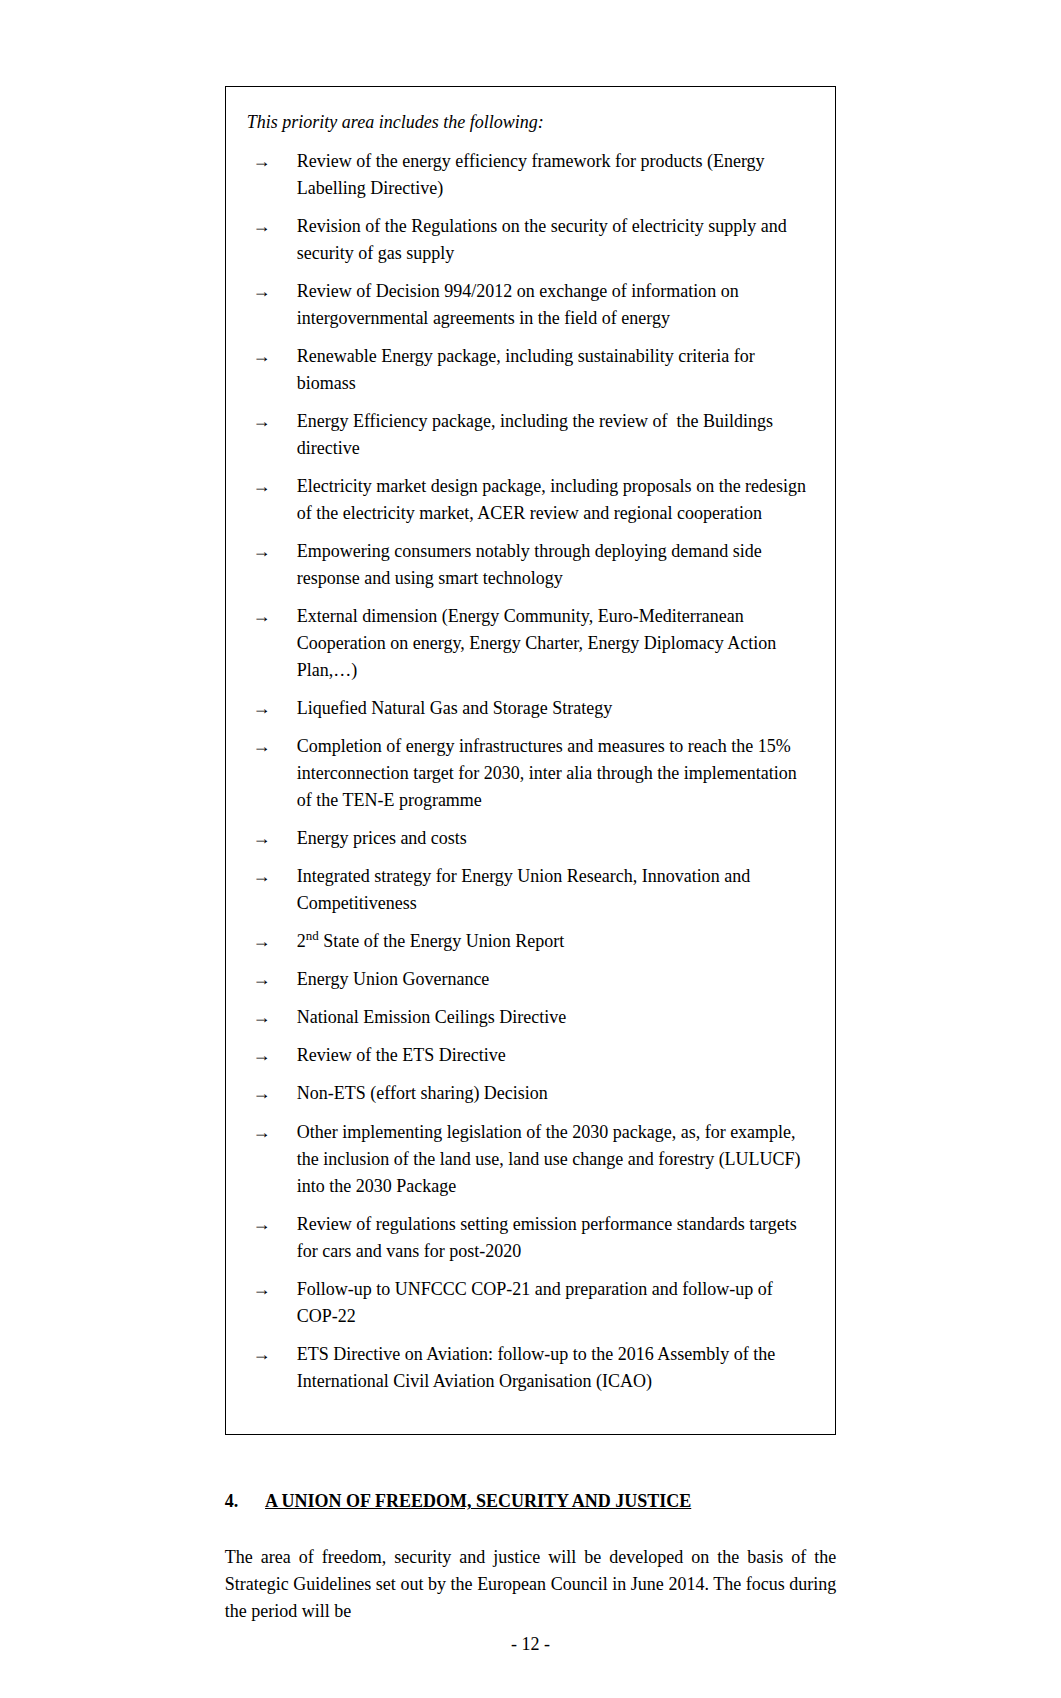This priority area includes the following:
Review of the energy efficiency framework for products (Energy Labelling Directive)
Revision of the Regulations on the security of electricity supply and security of gas supply
Review of Decision 994/2012 on exchange of information on intergovernmental agreements in the field of energy
Renewable Energy package, including sustainability criteria for biomass
Energy Efficiency package, including the review of the Buildings directive
Electricity market design package, including proposals on the redesign of the electricity market, ACER review and regional cooperation
Empowering consumers notably through deploying demand side response and using smart technology
External dimension (Energy Community, Euro-Mediterranean Cooperation on energy, Energy Charter, Energy Diplomacy Action Plan,…)
Liquefied Natural Gas and Storage Strategy
Completion of energy infrastructures and measures to reach the 15% interconnection target for 2030, inter alia through the implementation of the TEN-E programme
Energy prices and costs
Integrated strategy for Energy Union Research, Innovation and Competitiveness
2nd State of the Energy Union Report
Energy Union Governance
National Emission Ceilings Directive
Review of the ETS Directive
Non-ETS (effort sharing) Decision
Other implementing legislation of the 2030 package, as, for example, the inclusion of the land use, land use change and forestry (LULUCF) into the 2030 Package
Review of regulations setting emission performance standards targets for cars and vans for post-2020
Follow-up to UNFCCC COP-21 and preparation and follow-up of COP-22
ETS Directive on Aviation: follow-up to the 2016 Assembly of the International Civil Aviation Organisation (ICAO)
4. A UNION OF FREEDOM, SECURITY AND JUSTICE
The area of freedom, security and justice will be developed on the basis of the Strategic Guidelines set out by the European Council in June 2014. The focus during the period will be
- 12 -